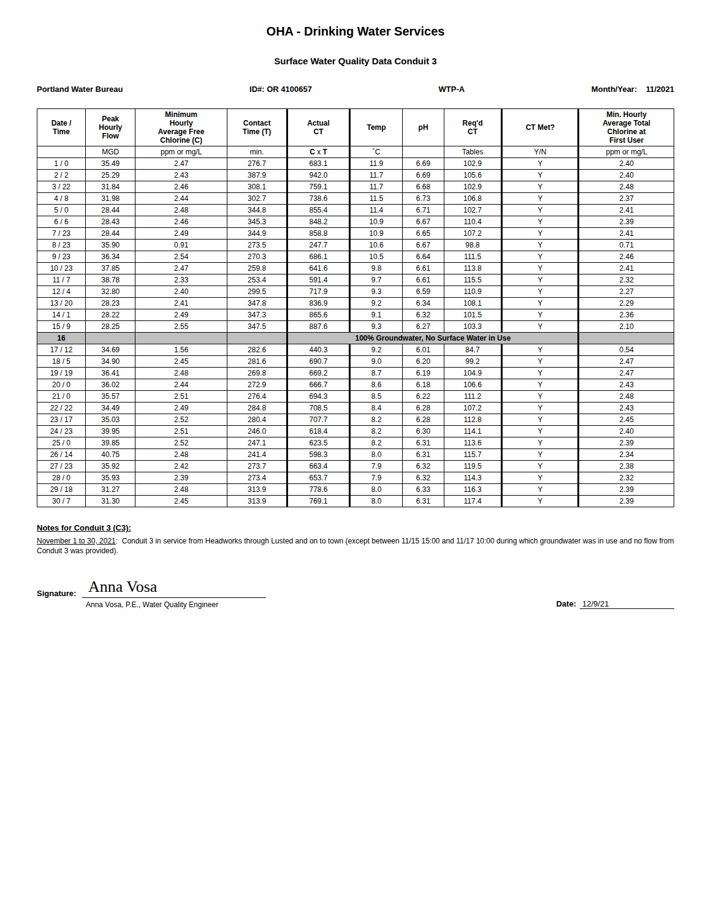OHA - Drinking Water Services
Surface Water Quality Data Conduit 3
Portland Water Bureau ID#: OR 4100657 WTP-A Month/Year: 11/2021
| Date / Time | Peak Hourly Flow | Minimum Hourly Average Free Chlorine (C) | Contact Time (T) | Actual CT | Temp | pH | Req'd CT | CT Met? | Min. Hourly Average Total Chlorine at First User |
| --- | --- | --- | --- | --- | --- | --- | --- | --- | --- |
| | MGD | ppm or mg/L | min. | C x T | ˚C | | Tables | Y/N | ppm or mg/L |
| 1 / 0 | 35.49 | 2.47 | 276.7 | 683.1 | 11.9 | 6.69 | 102.9 | Y | 2.40 |
| 2 / 2 | 25.29 | 2.43 | 387.9 | 942.0 | 11.7 | 6.69 | 105.6 | Y | 2.40 |
| 3 / 22 | 31.84 | 2.46 | 308.1 | 759.1 | 11.7 | 6.68 | 102.9 | Y | 2.48 |
| 4 / 8 | 31.98 | 2.44 | 302.7 | 738.6 | 11.5 | 6.73 | 106.8 | Y | 2.37 |
| 5 / 0 | 28.44 | 2.48 | 344.8 | 855.4 | 11.4 | 6.71 | 102.7 | Y | 2.41 |
| 6 / 6 | 28.43 | 2.46 | 345.3 | 848.2 | 10.9 | 6.67 | 110.4 | Y | 2.39 |
| 7 / 23 | 28.44 | 2.49 | 344.9 | 858.8 | 10.9 | 6.65 | 107.2 | Y | 2.41 |
| 8 / 23 | 35.90 | 0.91 | 273.5 | 247.7 | 10.6 | 6.67 | 98.8 | Y | 0.71 |
| 9 / 23 | 36.34 | 2.54 | 270.3 | 686.1 | 10.5 | 6.64 | 111.5 | Y | 2.46 |
| 10 / 23 | 37.85 | 2.47 | 259.8 | 641.6 | 9.8 | 6.61 | 113.8 | Y | 2.41 |
| 11 / 7 | 38.78 | 2.33 | 253.4 | 591.4 | 9.7 | 6.61 | 115.5 | Y | 2.32 |
| 12 / 4 | 32.80 | 2.40 | 299.5 | 717.9 | 9.3 | 6.59 | 110.9 | Y | 2.27 |
| 13 / 20 | 28.23 | 2.41 | 347.8 | 836.9 | 9.2 | 6.34 | 108.1 | Y | 2.29 |
| 14 / 1 | 28.22 | 2.49 | 347.3 | 865.6 | 9.1 | 6.32 | 101.5 | Y | 2.36 |
| 15 / 9 | 28.25 | 2.55 | 347.5 | 887.6 | 9.3 | 6.27 | 103.3 | Y | 2.10 |
| 16 | | | | 100% Groundwater, No Surface Water in Use | |
| 17 / 12 | 34.69 | 1.56 | 282.6 | 440.3 | 9.2 | 6.01 | 84.7 | Y | 0.54 |
| 18 / 5 | 34.90 | 2.45 | 281.6 | 690.7 | 9.0 | 6.20 | 99.2 | Y | 2.47 |
| 19 / 19 | 36.41 | 2.48 | 269.8 | 669.2 | 8.7 | 6.19 | 104.9 | Y | 2.47 |
| 20 / 0 | 36.02 | 2.44 | 272.9 | 666.7 | 8.6 | 6.18 | 106.6 | Y | 2.43 |
| 21 / 0 | 35.57 | 2.51 | 276.4 | 694.3 | 8.5 | 6.22 | 111.2 | Y | 2.48 |
| 22 / 22 | 34.49 | 2.49 | 284.8 | 708.5 | 8.4 | 6.28 | 107.2 | Y | 2.43 |
| 23 / 17 | 35.03 | 2.52 | 280.4 | 707.7 | 8.2 | 6.28 | 112.8 | Y | 2.45 |
| 24 / 23 | 39.95 | 2.51 | 246.0 | 618.4 | 8.2 | 6.30 | 114.1 | Y | 2.40 |
| 25 / 0 | 39.85 | 2.52 | 247.1 | 623.5 | 8.2 | 6.31 | 113.6 | Y | 2.39 |
| 26 / 14 | 40.75 | 2.48 | 241.4 | 598.3 | 8.0 | 6.31 | 115.7 | Y | 2.34 |
| 27 / 23 | 35.92 | 2.42 | 273.7 | 663.4 | 7.9 | 6.32 | 119.5 | Y | 2.38 |
| 28 / 0 | 35.93 | 2.39 | 273.4 | 653.7 | 7.9 | 6.32 | 114.3 | Y | 2.32 |
| 29 / 18 | 31.27 | 2.48 | 313.9 | 778.6 | 8.0 | 6.33 | 116.3 | Y | 2.39 |
| 30 / 7 | 31.30 | 2.45 | 313.9 | 769.1 | 8.0 | 6.31 | 117.4 | Y | 2.39 |
Notes for Conduit 3 (C3):
November 1 to 30, 2021: Conduit 3 in service from Headworks through Lusted and on to town (except between 11/15 15:00 and 11/17 10:00 during which groundwater was in use and no flow from Conduit 3 was provided).
Signature: Anna Vosa
Anna Vosa, P.E., Water Quality Engineer
Date: 12/9/21